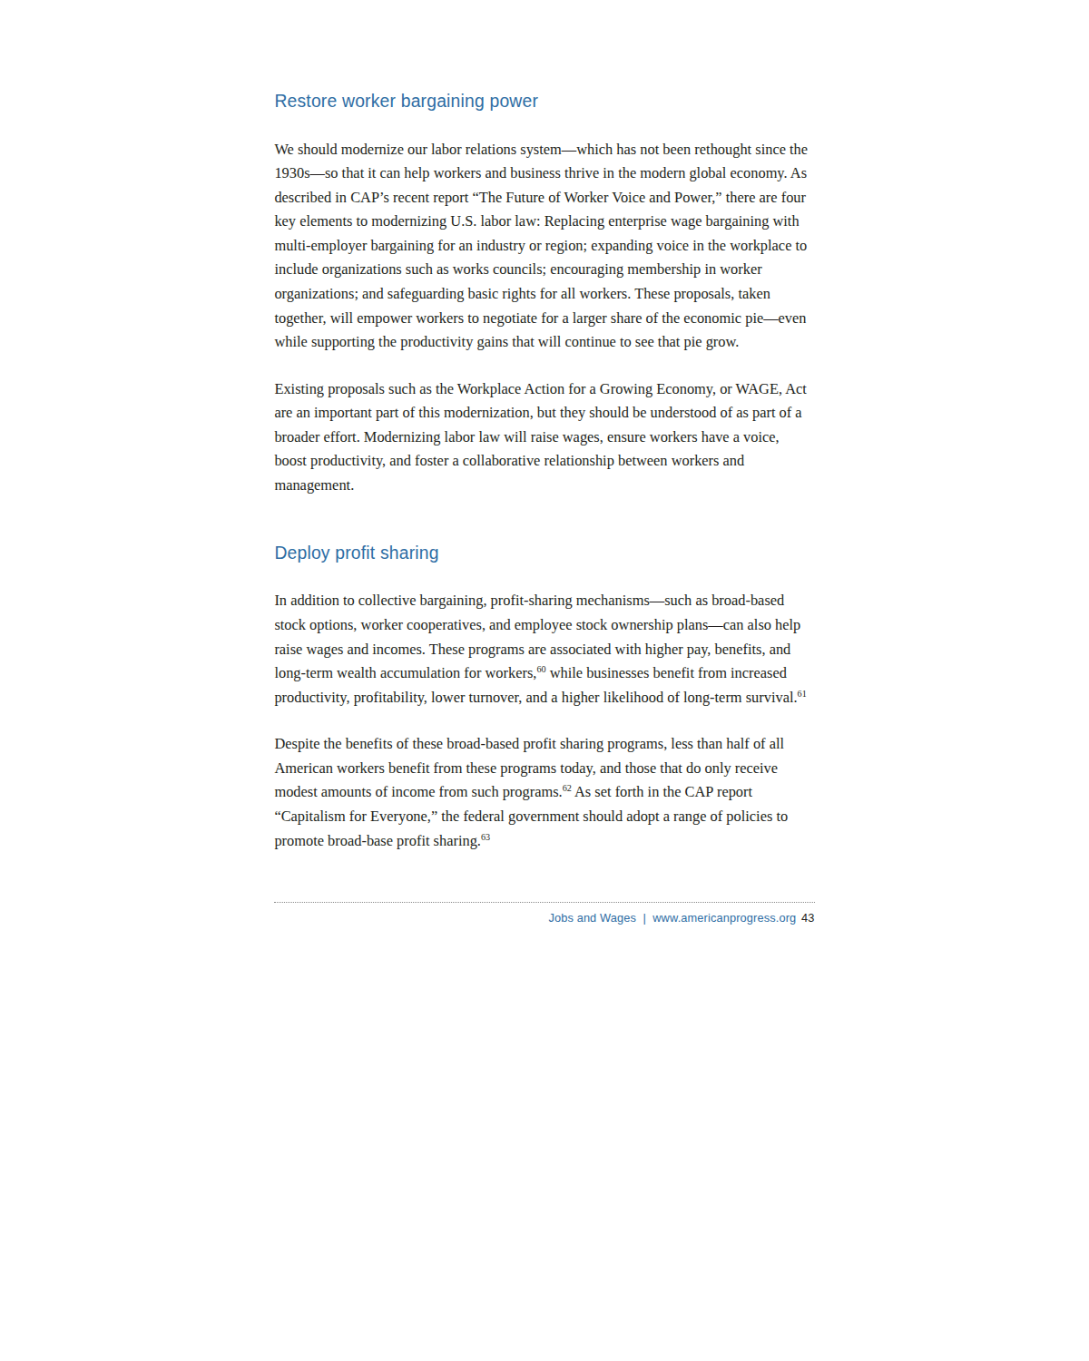Restore worker bargaining power
We should modernize our labor relations system—which has not been rethought since the 1930s—so that it can help workers and business thrive in the modern global economy. As described in CAP’s recent report “The Future of Worker Voice and Power,” there are four key elements to modernizing U.S. labor law: Replacing enterprise wage bargaining with multi-employer bargaining for an industry or region; expanding voice in the workplace to include organizations such as works councils; encouraging membership in worker organizations; and safeguarding basic rights for all workers. These proposals, taken together, will empower workers to negotiate for a larger share of the economic pie—even while supporting the productivity gains that will continue to see that pie grow.
Existing proposals such as the Workplace Action for a Growing Economy, or WAGE, Act are an important part of this modernization, but they should be understood of as part of a broader effort. Modernizing labor law will raise wages, ensure workers have a voice, boost productivity, and foster a collaborative relationship between workers and management.
Deploy profit sharing
In addition to collective bargaining, profit-sharing mechanisms—such as broad-based stock options, worker cooperatives, and employee stock ownership plans—can also help raise wages and incomes. These programs are associated with higher pay, benefits, and long-term wealth accumulation for workers,60 while businesses benefit from increased productivity, profitability, lower turnover, and a higher likelihood of long-term survival.61
Despite the benefits of these broad-based profit sharing programs, less than half of all American workers benefit from these programs today, and those that do only receive modest amounts of income from such programs.62 As set forth in the CAP report “Capitalism for Everyone,” the federal government should adopt a range of policies to promote broad-base profit sharing.63
Jobs and Wages | www.americanprogress.org43